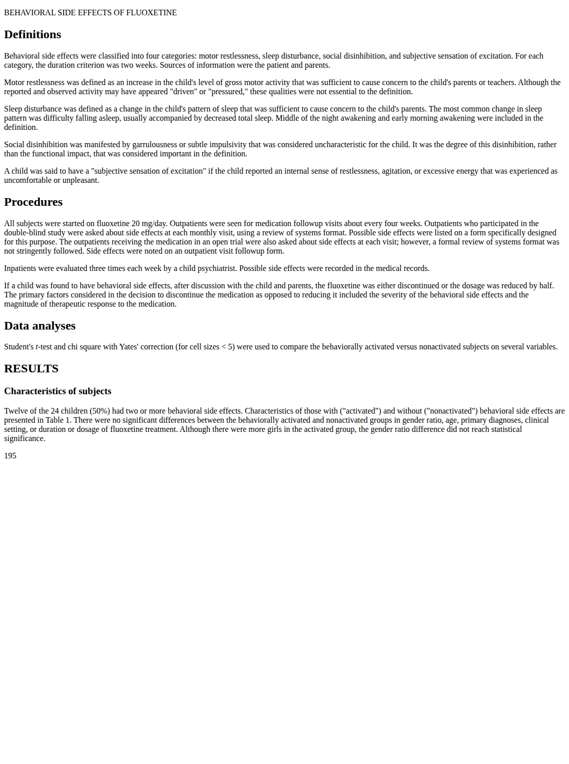BEHAVIORAL SIDE EFFECTS OF FLUOXETINE
Definitions
Behavioral side effects were classified into four categories: motor restlessness, sleep disturbance, social disinhibition, and subjective sensation of excitation. For each category, the duration criterion was two weeks. Sources of information were the patient and parents.
Motor restlessness was defined as an increase in the child's level of gross motor activity that was sufficient to cause concern to the child's parents or teachers. Although the reported and observed activity may have appeared "driven" or "pressured," these qualities were not essential to the definition.
Sleep disturbance was defined as a change in the child's pattern of sleep that was sufficient to cause concern to the child's parents. The most common change in sleep pattern was difficulty falling asleep, usually accompanied by decreased total sleep. Middle of the night awakening and early morning awakening were included in the definition.
Social disinhibition was manifested by garrulousness or subtle impulsivity that was considered uncharacteristic for the child. It was the degree of this disinhibition, rather than the functional impact, that was considered important in the definition.
A child was said to have a "subjective sensation of excitation" if the child reported an internal sense of restlessness, agitation, or excessive energy that was experienced as uncomfortable or unpleasant.
Procedures
All subjects were started on fluoxetine 20 mg/day. Outpatients were seen for medication followup visits about every four weeks. Outpatients who participated in the double-blind study were asked about side effects at each monthly visit, using a review of systems format. Possible side effects were listed on a form specifically designed for this purpose. The outpatients receiving the medication in an open trial were also asked about side effects at each visit; however, a formal review of systems format was not stringently followed. Side effects were noted on an outpatient visit followup form.
Inpatients were evaluated three times each week by a child psychiatrist. Possible side effects were recorded in the medical records.
If a child was found to have behavioral side effects, after discussion with the child and parents, the fluoxetine was either discontinued or the dosage was reduced by half. The primary factors considered in the decision to discontinue the medication as opposed to reducing it included the severity of the behavioral side effects and the magnitude of therapeutic response to the medication.
Data analyses
Student's t-test and chi square with Yates' correction (for cell sizes < 5) were used to compare the behaviorally activated versus nonactivated subjects on several variables.
RESULTS
Characteristics of subjects
Twelve of the 24 children (50%) had two or more behavioral side effects. Characteristics of those with ("activated") and without ("nonactivated") behavioral side effects are presented in Table 1. There were no significant differences between the behaviorally activated and nonactivated groups in gender ratio, age, primary diagnoses, clinical setting, or duration or dosage of fluoxetine treatment. Although there were more girls in the activated group, the gender ratio difference did not reach statistical significance.
195